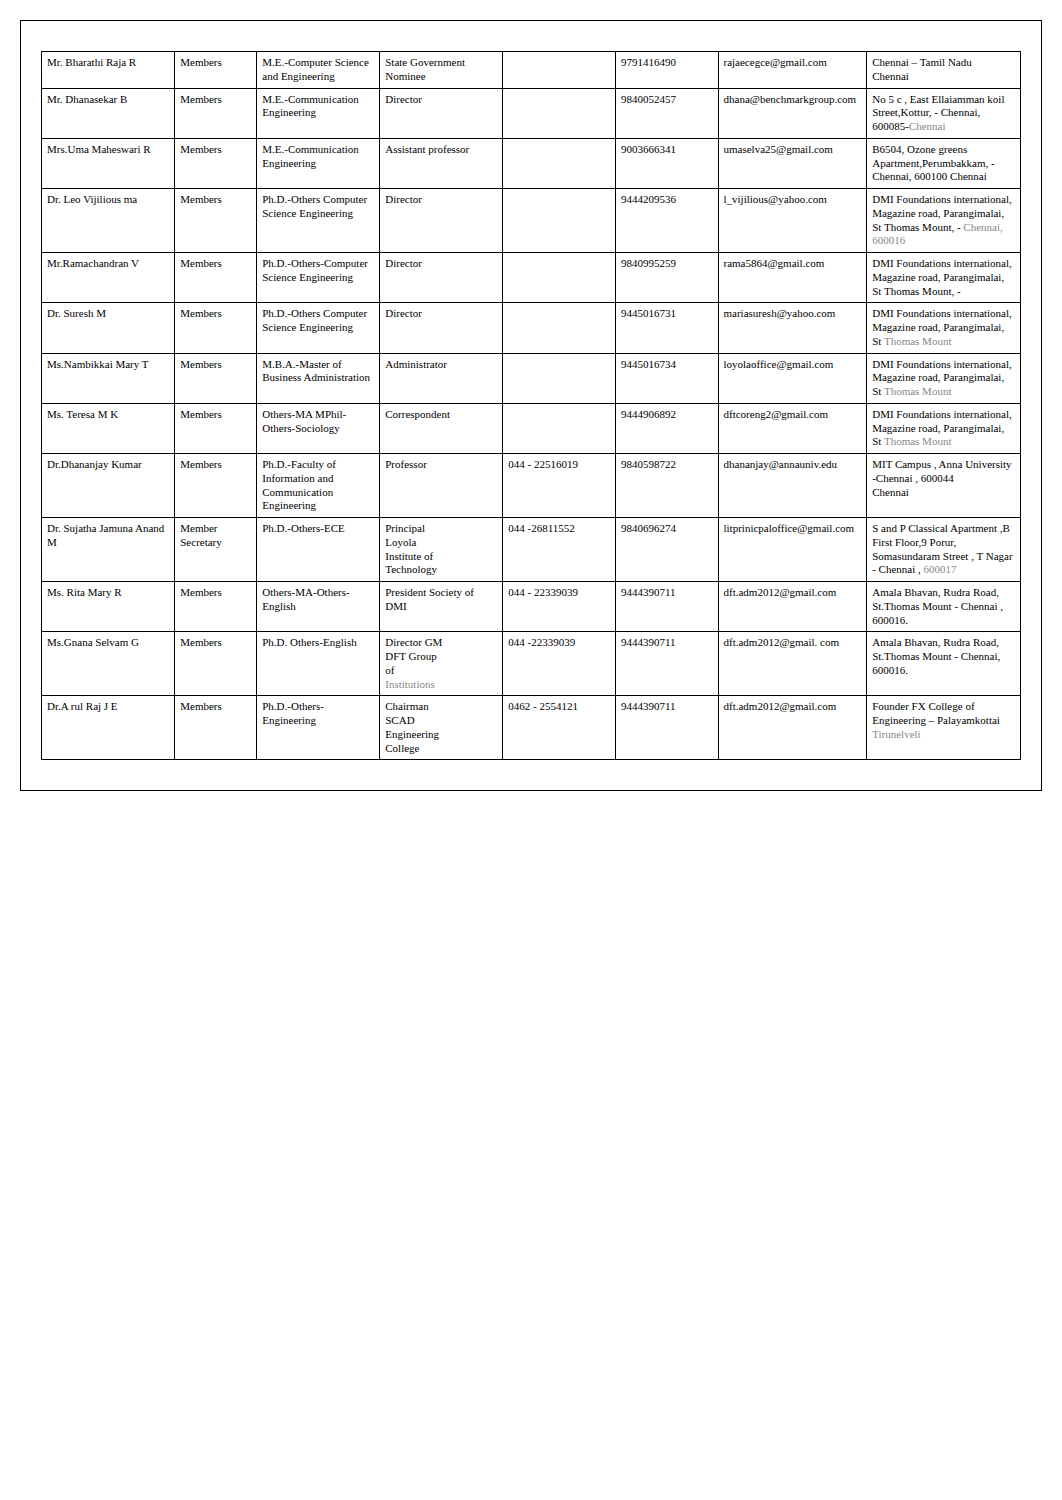| Mr. Bharathi Raja R | Members | M.E.-Computer Science and Engineering | State Government Nominee | | 9791416490 | rajaecegce@gmail.com | Chennai – Tamil Nadu Chennai |
| Mr. Dhanasekar B | Members | M.E.-Communication Engineering | Director | | 9840052457 | dhana@benchmarkgroup.com | No 5 c , East Ellaiamman koil Street,Kottur, - Chennai, 600085- Chennai |
| Mrs.Uma Maheswari R | Members | M.E.-Communication Engineering | Assistant professor | | 9003666341 | umaselva25@gmail.com | B6504, Ozone greens Apartment,Perumbakkam, - Chennai, 600100 Chennai |
| Dr. Leo Vijilious ma | Members | Ph.D.-Others Computer Science Engineering | Director | | 9444209536 | l_vijilious@yahoo.com | DMI Foundations international, Magazine road, Parangimalai, St Thomas Mount, - Chennai, 600016 |
| Mr.Ramachandran V | Members | Ph.D.-Others-Computer Science Engineering | Director | | 9840995259 | rama5864@gmail.com | DMI Foundations international, Magazine road, Parangimalai, St Thomas Mount, - |
| Dr. Suresh M | Members | Ph.D.-Others Computer Science Engineering | Director | | 9445016731 | mariasuresh@yahoo.com | DMI Foundations international, Magazine road, Parangimalai, St Thomas Mount |
| Ms.Nambikkai Mary T | Members | M.B.A.-Master of Business Administration | Administrator | | 9445016734 | loyolaoffice@gmail.com | DMI Foundations international, Magazine road, Parangimalai, St Thomas Mount |
| Ms. Teresa M K | Members | Others-MA MPhil-Others-Sociology | Correspondent | | 9444906892 | dftcoreng2@gmail.com | DMI Foundations international, Magazine road, Parangimalai, St Thomas Mount |
| Dr.Dhananjay Kumar | Members | Ph.D.-Faculty of Information and Communication Engineering | Professor | 044 - 22516019 | 9840598722 | dhananjay@annauniv.edu | MIT Campus , Anna University -Chennai , 600044 Chennai |
| Dr. Sujatha Jamuna Anand M | Member Secretary | Ph.D.-Others-ECE | Principal Loyola Institute of Technology | 044 -26811552 | 9840696274 | litprinicpaloffice@gmail.com | S and P Classical Apartment ,B First Floor,9 Porur, Somasundaram Street , T Nagar - Chennai , 600017 |
| Ms. Rita Mary R | Members | Others-MA-Others-English | President Society of DMI | 044 - 22339039 | 9444390711 | dft.adm2012@gmail.com | Amala Bhavan, Rudra Road, St.Thomas Mount - Chennai , 600016. |
| Ms.Gnana Selvam G | Members | Ph.D. Others-English | Director GM DFT Group of Institutions | 044 -22339039 | 9444390711 | dft.adm2012@gmail. com | Amala Bhavan, Rudra Road, St.Thomas Mount - Chennai, 600016. |
| Dr.A rul Raj J E | Members | Ph.D.-Others-Engineering | Chairman SCAD Engineering College | 0462 - 2554121 | 9444390711 | dft.adm2012@gmail.com | Founder FX College of Engineering – Palayamkottai Tirunelveli |